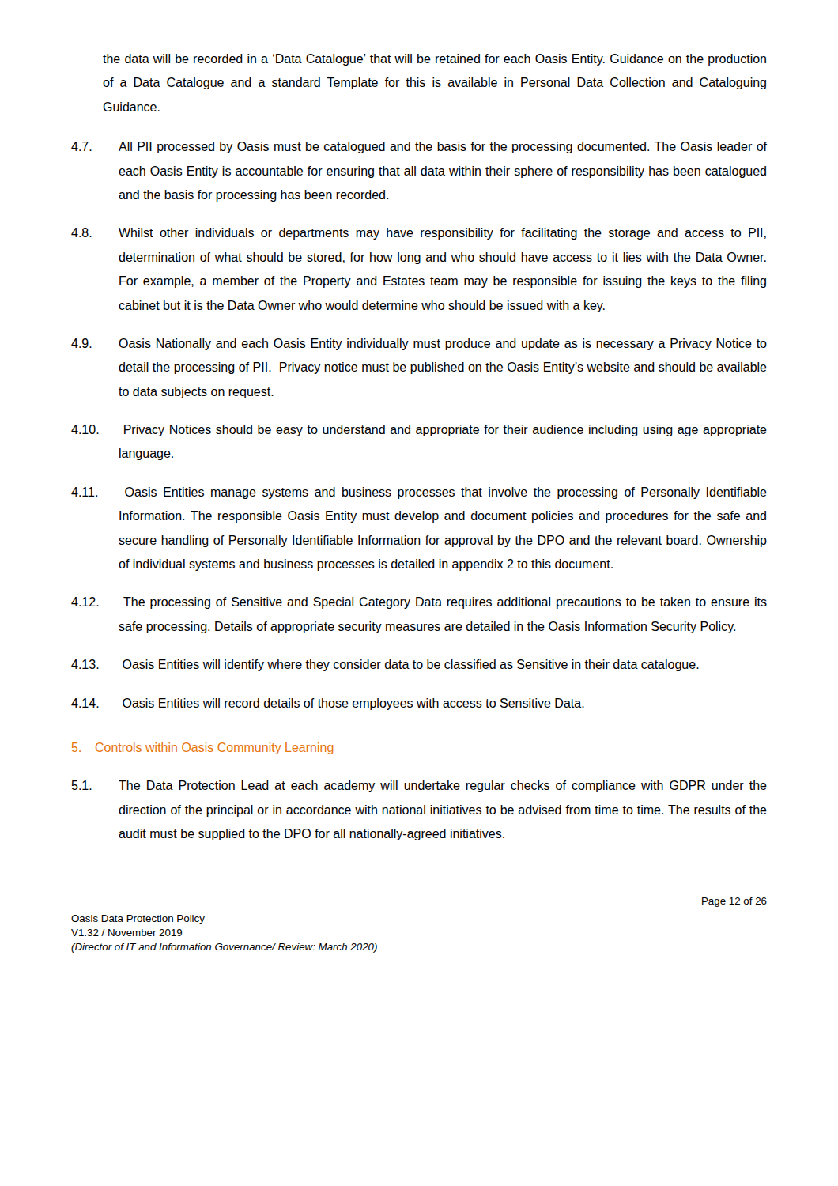the data will be recorded in a ‘Data Catalogue’ that will be retained for each Oasis Entity. Guidance on the production of a Data Catalogue and a standard Template for this is available in Personal Data Collection and Cataloguing Guidance.
4.7. All PII processed by Oasis must be catalogued and the basis for the processing documented. The Oasis leader of each Oasis Entity is accountable for ensuring that all data within their sphere of responsibility has been catalogued and the basis for processing has been recorded.
4.8. Whilst other individuals or departments may have responsibility for facilitating the storage and access to PII, determination of what should be stored, for how long and who should have access to it lies with the Data Owner. For example, a member of the Property and Estates team may be responsible for issuing the keys to the filing cabinet but it is the Data Owner who would determine who should be issued with a key.
4.9. Oasis Nationally and each Oasis Entity individually must produce and update as is necessary a Privacy Notice to detail the processing of PII. Privacy notice must be published on the Oasis Entity’s website and should be available to data subjects on request.
4.10. Privacy Notices should be easy to understand and appropriate for their audience including using age appropriate language.
4.11. Oasis Entities manage systems and business processes that involve the processing of Personally Identifiable Information. The responsible Oasis Entity must develop and document policies and procedures for the safe and secure handling of Personally Identifiable Information for approval by the DPO and the relevant board. Ownership of individual systems and business processes is detailed in appendix 2 to this document.
4.12. The processing of Sensitive and Special Category Data requires additional precautions to be taken to ensure its safe processing. Details of appropriate security measures are detailed in the Oasis Information Security Policy.
4.13. Oasis Entities will identify where they consider data to be classified as Sensitive in their data catalogue.
4.14. Oasis Entities will record details of those employees with access to Sensitive Data.
5. Controls within Oasis Community Learning
5.1. The Data Protection Lead at each academy will undertake regular checks of compliance with GDPR under the direction of the principal or in accordance with national initiatives to be advised from time to time. The results of the audit must be supplied to the DPO for all nationally-agreed initiatives.
Page 12 of 26
Oasis Data Protection Policy
V1.32 / November 2019
(Director of IT and Information Governance/ Review: March 2020)